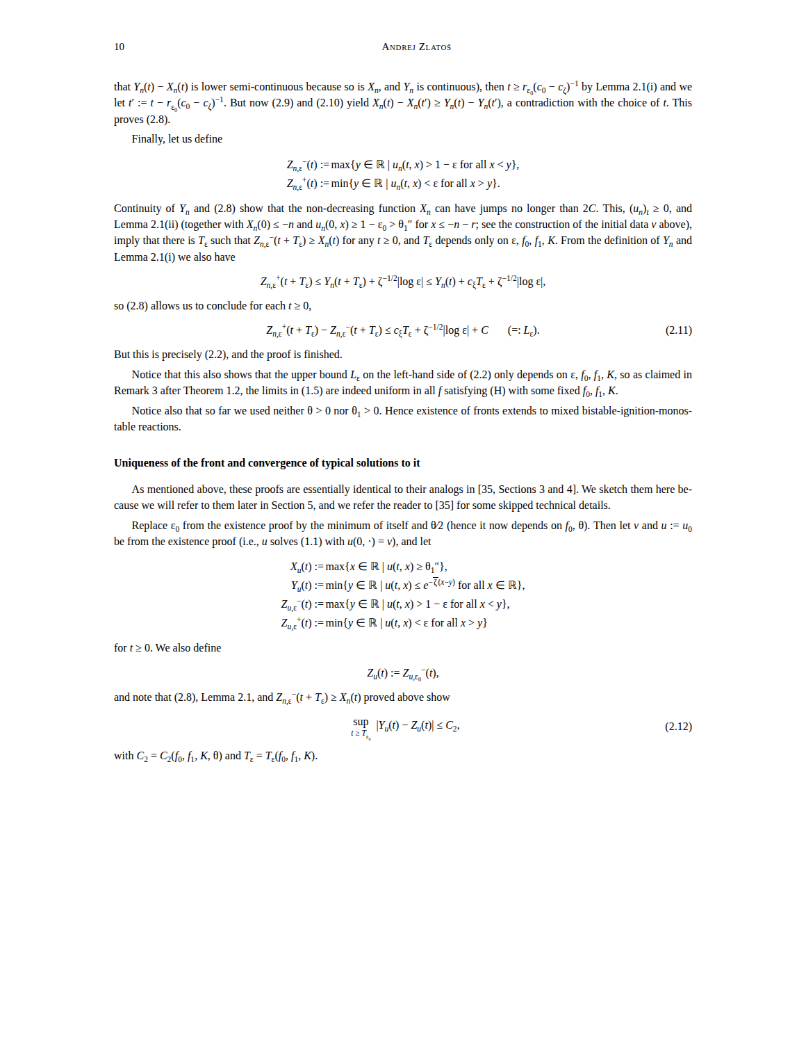10 Andrej Zlatoš
that Yn(t) − Xn(t) is lower semi-continuous because so is Xn, and Yn is continuous), then t ≥ rε0(c0 − cζ)−1 by Lemma 2.1(i) and we let t′ := t − rε0(c0 − cζ)−1. But now (2.9) and (2.10) yield Xn(t) − Xn(t′) ≥ Yn(t) − Yn(t′), a contradiction with the choice of t. This proves (2.8).
Finally, let us define
| Z n ,ε − ( t ) := | max{ y ∈ ℝ / u n ( t , x ) > 1 − ε for all x < y }, |
| Z n ,ε + ( t ) := | min{ y ∈ ℝ / u n ( t , x ) < ε for all x > y }. |
Continuity of Yn and (2.8) show that the non-decreasing function Xn can have jumps no longer than 2C. This, (un)t ≥ 0, and Lemma 2.1(ii) (together with Xn(0) ≤ −n and un(0, x) ≥ 1 − ε0 > θ1″ for x ≤ −n − r; see the construction of the initial data v above), imply that there is Tε such that Zn,ε−(t + Tε) ≥ Xn(t) for any t ≥ 0, and Tε depends only on ε, f0, f1, K. From the definition of Yn and Lemma 2.1(i) we also have
Zn,ε+(t + Tε) ≤ Yn(t + Tε) + ζ−1/2|log ε| ≤ Yn(t) + cξTε + ζ−1/2|log ε|,
so (2.8) allows us to conclude for each t ≥ 0,
Zn,ε+(t + Tε) − Zn,ε−(t + Tε) ≤ cξTε + ζ−1/2|log ε| + C (=: Lε). (2.11)
But this is precisely (2.2), and the proof is finished.
Notice that this also shows that the upper bound Lε on the left-hand side of (2.2) only depends on ε, f0, f1, K, so as claimed in Remark 3 after Theorem 1.2, the limits in (1.5) are indeed uniform in all f satisfying (H) with some fixed f0, f1, K.
Notice also that so far we used neither θ > 0 nor θ1 > 0. Hence existence of fronts extends to mixed bistable-ignition-monostable reactions.
Uniqueness of the front and convergence of typical solutions to it
As mentioned above, these proofs are essentially identical to their analogs in [35, Sections 3 and 4]. We sketch them here because we will refer to them later in Section 5, and we refer the reader to [35] for some skipped technical details.
Replace ε0 from the existence proof by the minimum of itself and θ⁄2 (hence it now depends on f0, θ). Then let v and u := u0 be from the existence proof (i.e., u solves (1.1) with u(0, ·) = v), and let
| X u ( t ) := | max{ x ∈ ℝ / u ( t , x ) ≥ θ 1 ″}, |
| Y u ( t ) := | min{ y ∈ ℝ / u ( t , x ) ≤ e − ζ ( x − y ) for all x ∈ ℝ}, |
| Z u ,ε − ( t ) := | max{ y ∈ ℝ / u ( t , x ) > 1 − ε for all x < y }, |
| Z u ,ε + ( t ) := | min{ y ∈ ℝ / u ( t , x ) < ε for all x > y } |
for t ≥ 0. We also define
Zu(t) := Zu,ε0−(t),
and note that (2.8), Lemma 2.1, and Zn,ε−(t + Tε) ≥ Xn(t) proved above show
sup t ≥ Tε0 |Yu(t) − Zu(t)| ≤ C2, (2.12)
with C2 = C2(f0, f1, K, θ) and Tε = Tε(f0, f1, K).